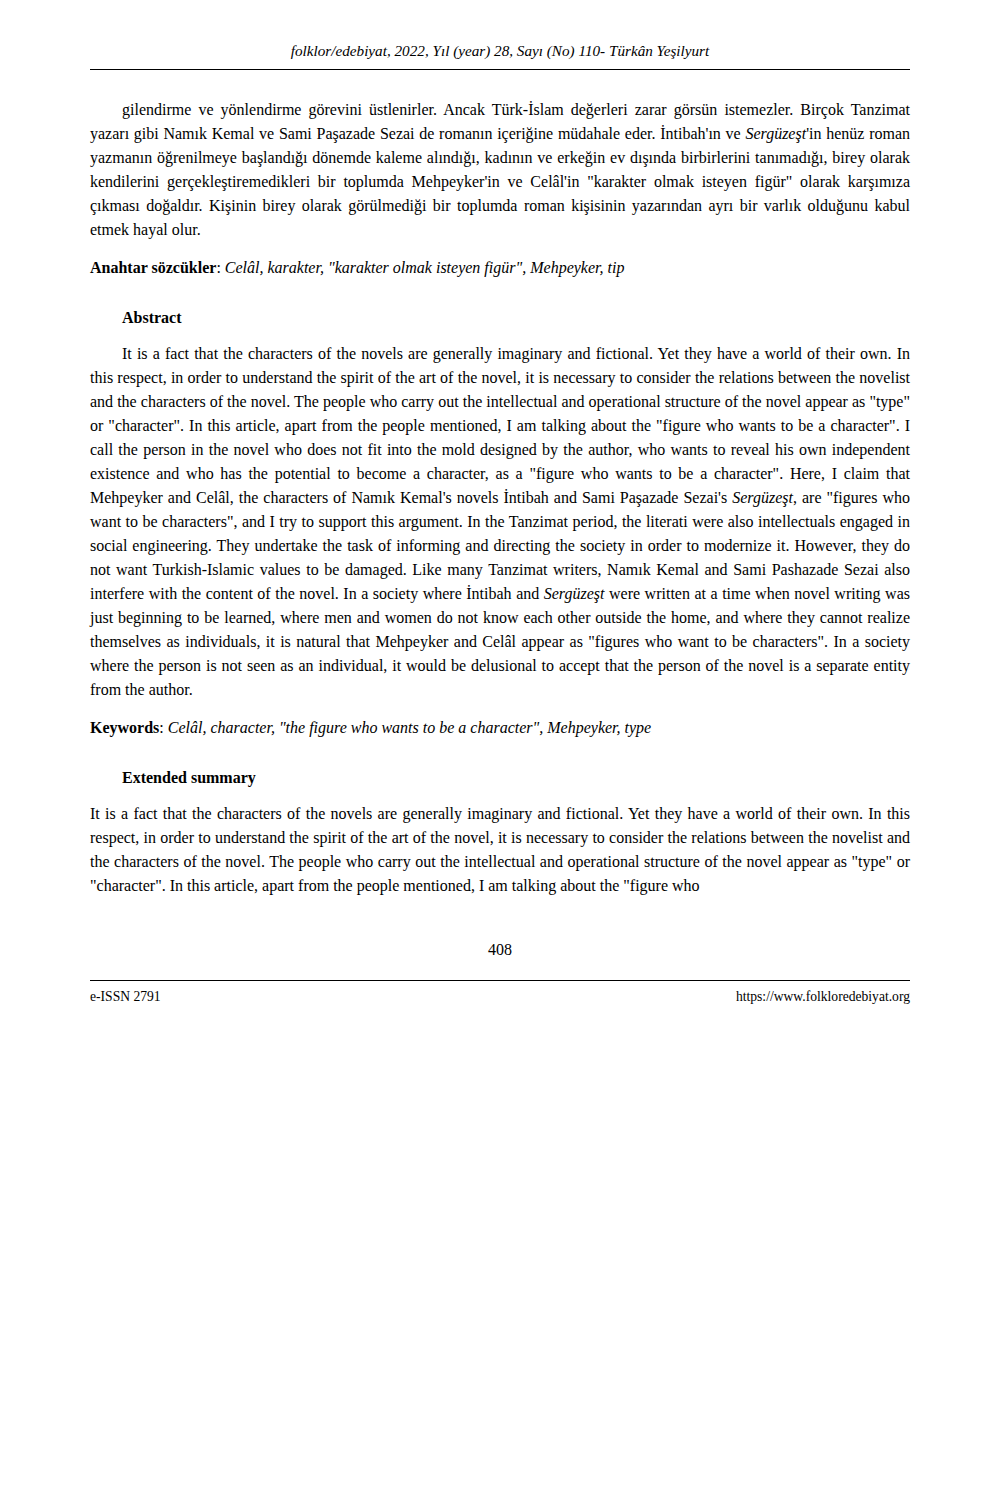folklor/edebiyat, 2022, Yıl (year) 28, Sayı (No) 110- Türkân Yeşilyurt
gilendirme ve yönlendirme görevini üstlenirler. Ancak Türk-İslam değerleri zarar görsün istemezler. Birçok Tanzimat yazarı gibi Namık Kemal ve Sami Paşazade Sezai de romanın içeriğine müdahale eder. İntibah'ın ve Sergüzeşt'in henüz roman yazmanın öğrenilmeye başlandığı dönemde kaleme alındığı, kadının ve erkeğin ev dışında birbirlerini tanımadığı, birey olarak kendilerini gerçekleştiremedikleri bir toplumda Mehpeyker'in ve Celâl'in "karakter olmak isteyen figür" olarak karşımıza çıkması doğaldır. Kişinin birey olarak görülmediği bir toplumda roman kişisinin yazarından ayrı bir varlık olduğunu kabul etmek hayal olur.
Anahtar sözcükler: Celâl, karakter, "karakter olmak isteyen figür", Mehpeyker, tip
Abstract
It is a fact that the characters of the novels are generally imaginary and fictional. Yet they have a world of their own. In this respect, in order to understand the spirit of the art of the novel, it is necessary to consider the relations between the novelist and the characters of the novel. The people who carry out the intellectual and operational structure of the novel appear as "type" or "character". In this article, apart from the people mentioned, I am talking about the "figure who wants to be a character". I call the person in the novel who does not fit into the mold designed by the author, who wants to reveal his own independent existence and who has the potential to become a character, as a "figure who wants to be a character". Here, I claim that Mehpeyker and Celâl, the characters of Namık Kemal's novels İntibah and Sami Paşazade Sezai's Sergüzeşt, are "figures who want to be characters", and I try to support this argument. In the Tanzimat period, the literati were also intellectuals engaged in social engineering. They undertake the task of informing and directing the society in order to modernize it. However, they do not want Turkish-Islamic values to be damaged. Like many Tanzimat writers, Namık Kemal and Sami Pashazade Sezai also interfere with the content of the novel. In a society where İntibah and Sergüzeşt were written at a time when novel writing was just beginning to be learned, where men and women do not know each other outside the home, and where they cannot realize themselves as individuals, it is natural that Mehpeyker and Celâl appear as "figures who want to be characters". In a society where the person is not seen as an individual, it would be delusional to accept that the person of the novel is a separate entity from the author.
Keywords: Celâl, character, "the figure who wants to be a character", Mehpeyker, type
Extended summary
It is a fact that the characters of the novels are generally imaginary and fictional. Yet they have a world of their own. In this respect, in order to understand the spirit of the art of the novel, it is necessary to consider the relations between the novelist and the characters of the novel. The people who carry out the intellectual and operational structure of the novel appear as "type" or "character". In this article, apart from the people mentioned, I am talking about the "figure who
408
e-ISSN 2791 https://www.folkloredebiyat.org